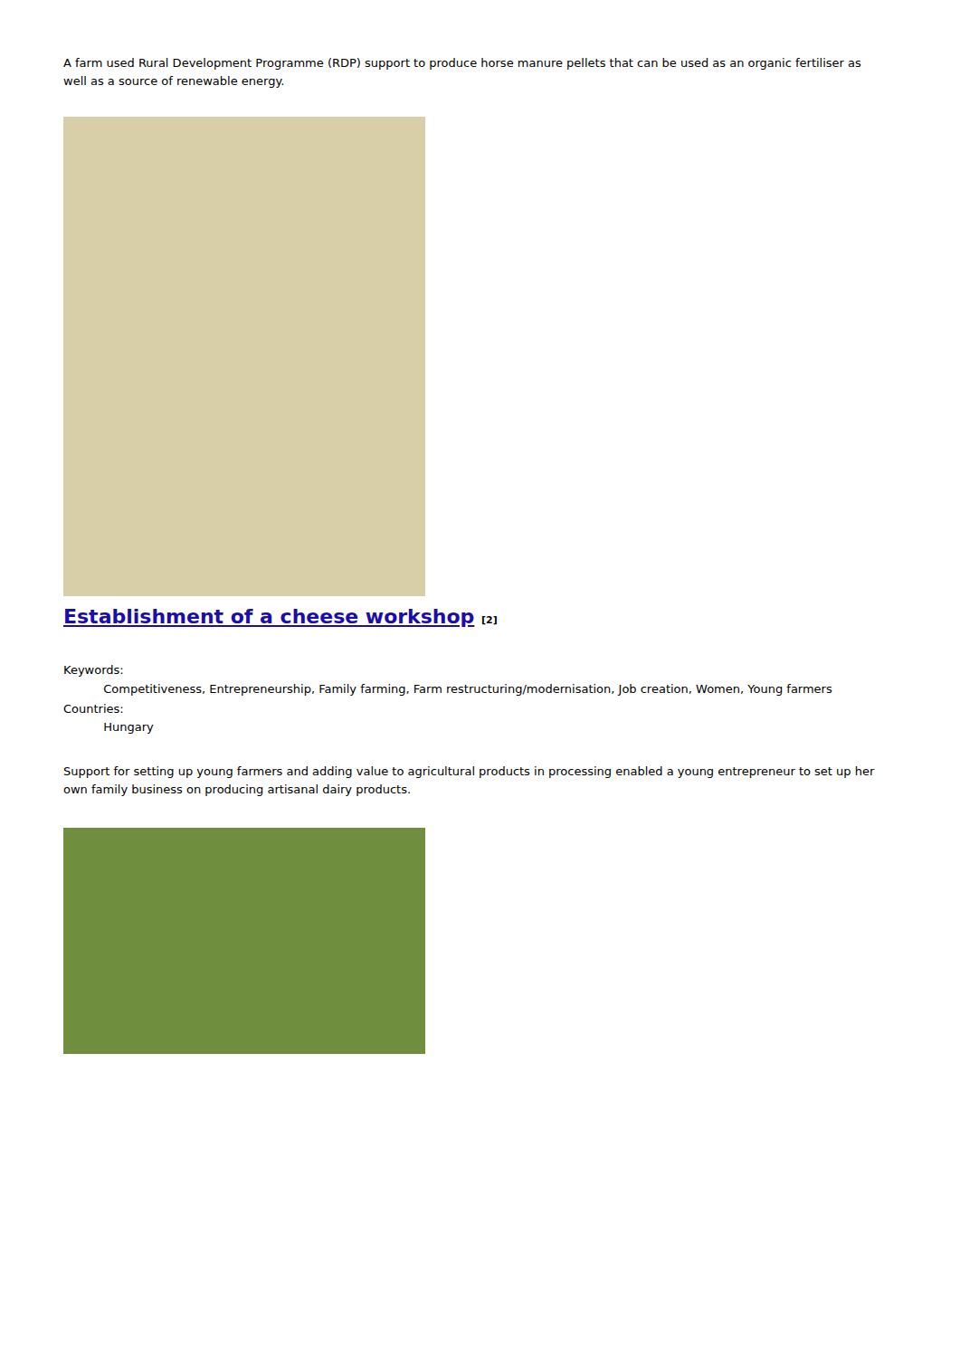A farm used Rural Development Programme (RDP) support to produce horse manure pellets that can be used as an organic fertiliser as well as a source of renewable energy.
Establishment of a cheese workshop [2]
Keywords:
Competitiveness, Entrepreneurship, Family farming, Farm restructuring/modernisation, Job creation, Women, Young farmers
Countries:
Hungary
Support for setting up young farmers and adding value to agricultural products in processing enabled a young entrepreneur to set up her own family business on producing artisanal dairy products.